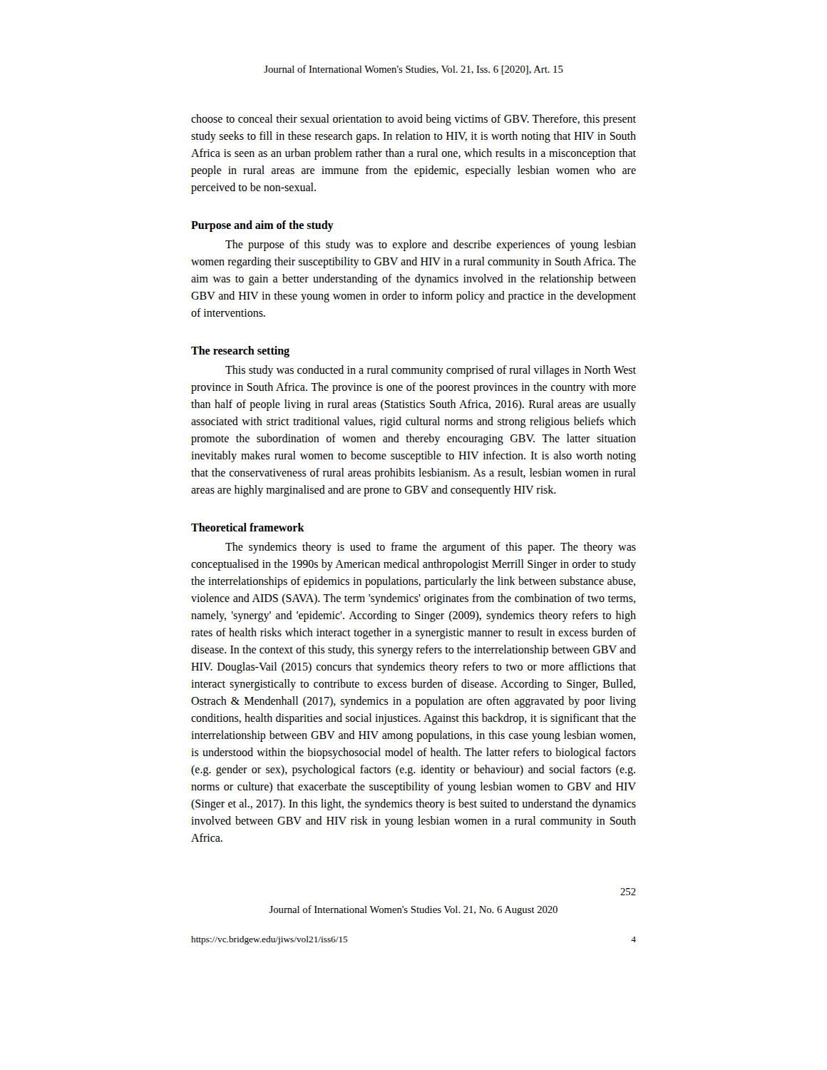Journal of International Women's Studies, Vol. 21, Iss. 6 [2020], Art. 15
choose to conceal their sexual orientation to avoid being victims of GBV. Therefore, this present study seeks to fill in these research gaps. In relation to HIV, it is worth noting that HIV in South Africa is seen as an urban problem rather than a rural one, which results in a misconception that people in rural areas are immune from the epidemic, especially lesbian women who are perceived to be non-sexual.
Purpose and aim of the study
The purpose of this study was to explore and describe experiences of young lesbian women regarding their susceptibility to GBV and HIV in a rural community in South Africa. The aim was to gain a better understanding of the dynamics involved in the relationship between GBV and HIV in these young women in order to inform policy and practice in the development of interventions.
The research setting
This study was conducted in a rural community comprised of rural villages in North West province in South Africa. The province is one of the poorest provinces in the country with more than half of people living in rural areas (Statistics South Africa, 2016). Rural areas are usually associated with strict traditional values, rigid cultural norms and strong religious beliefs which promote the subordination of women and thereby encouraging GBV. The latter situation inevitably makes rural women to become susceptible to HIV infection. It is also worth noting that the conservativeness of rural areas prohibits lesbianism. As a result, lesbian women in rural areas are highly marginalised and are prone to GBV and consequently HIV risk.
Theoretical framework
The syndemics theory is used to frame the argument of this paper. The theory was conceptualised in the 1990s by American medical anthropologist Merrill Singer in order to study the interrelationships of epidemics in populations, particularly the link between substance abuse, violence and AIDS (SAVA). The term 'syndemics' originates from the combination of two terms, namely, 'synergy' and 'epidemic'. According to Singer (2009), syndemics theory refers to high rates of health risks which interact together in a synergistic manner to result in excess burden of disease. In the context of this study, this synergy refers to the interrelationship between GBV and HIV. Douglas-Vail (2015) concurs that syndemics theory refers to two or more afflictions that interact synergistically to contribute to excess burden of disease. According to Singer, Bulled, Ostrach & Mendenhall (2017), syndemics in a population are often aggravated by poor living conditions, health disparities and social injustices. Against this backdrop, it is significant that the interrelationship between GBV and HIV among populations, in this case young lesbian women, is understood within the biopsychosocial model of health. The latter refers to biological factors (e.g. gender or sex), psychological factors (e.g. identity or behaviour) and social factors (e.g. norms or culture) that exacerbate the susceptibility of young lesbian women to GBV and HIV (Singer et al., 2017). In this light, the syndemics theory is best suited to understand the dynamics involved between GBV and HIV risk in young lesbian women in a rural community in South Africa.
252
Journal of International Women's Studies Vol. 21, No. 6 August 2020
https://vc.bridgew.edu/jiws/vol21/iss6/15 4